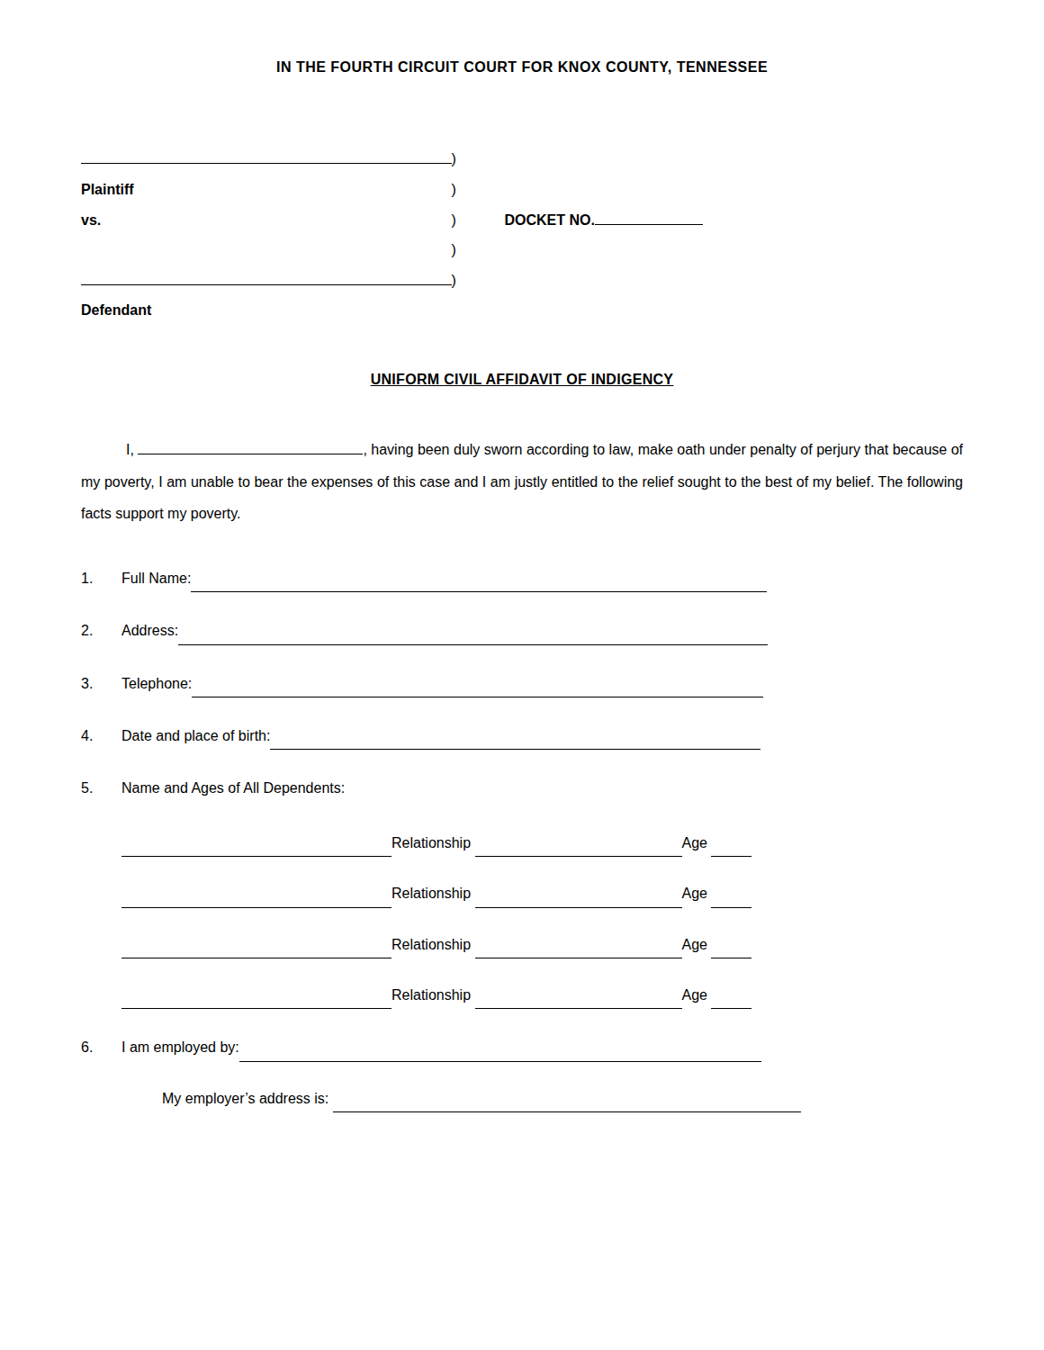IN THE FOURTH CIRCUIT COURT FOR KNOX COUNTY, TENNESSEE
| | ) | |
| Plaintiff | ) | |
| vs. | ) | DOCKET NO. |
| | ) | |
| | ) | |
| Defendant | | |
UNIFORM CIVIL AFFIDAVIT OF INDIGENCY
I, , having been duly sworn according to law, make oath under penalty of perjury that because of my poverty, I am unable to bear the expenses of this case and I am justly entitled to the relief sought to the best of my belief. The following facts support my poverty.
Full Name:
Address:
Telephone:
Date and place of birth:
Name and Ages of All Dependents:
Relationship Age
Relationship Age
Relationship Age
Relationship Age
I am employed by:
My employer’s address is: